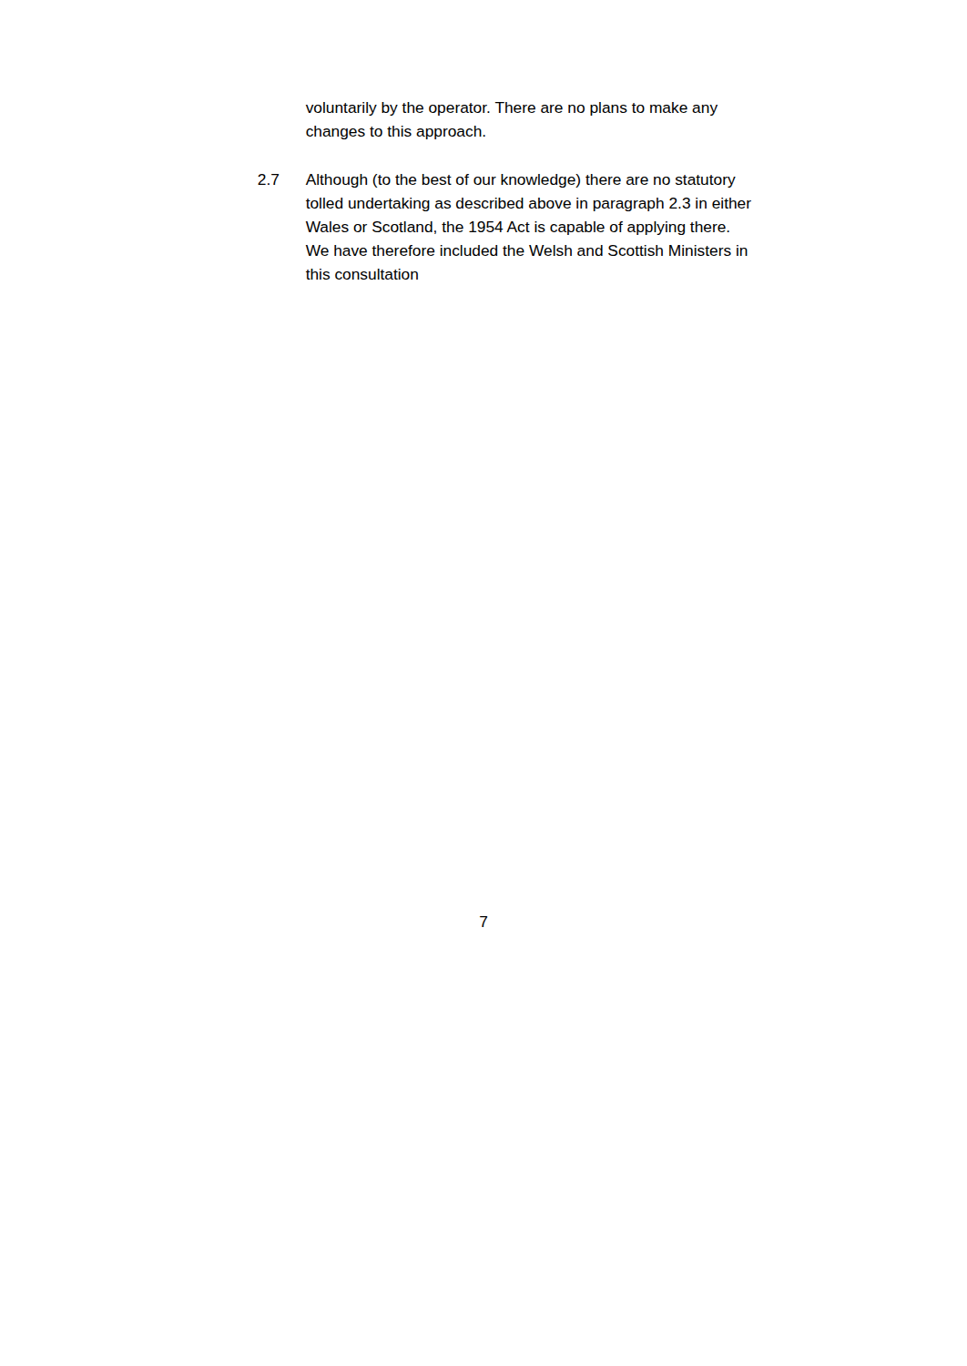voluntarily by the operator. There are no plans to make any changes to this approach.
2.7
Although (to the best of our knowledge) there are no statutory tolled undertaking as described above in paragraph 2.3 in either Wales or Scotland, the 1954 Act is capable of applying there. We have therefore included the Welsh and Scottish Ministers in this consultation
7